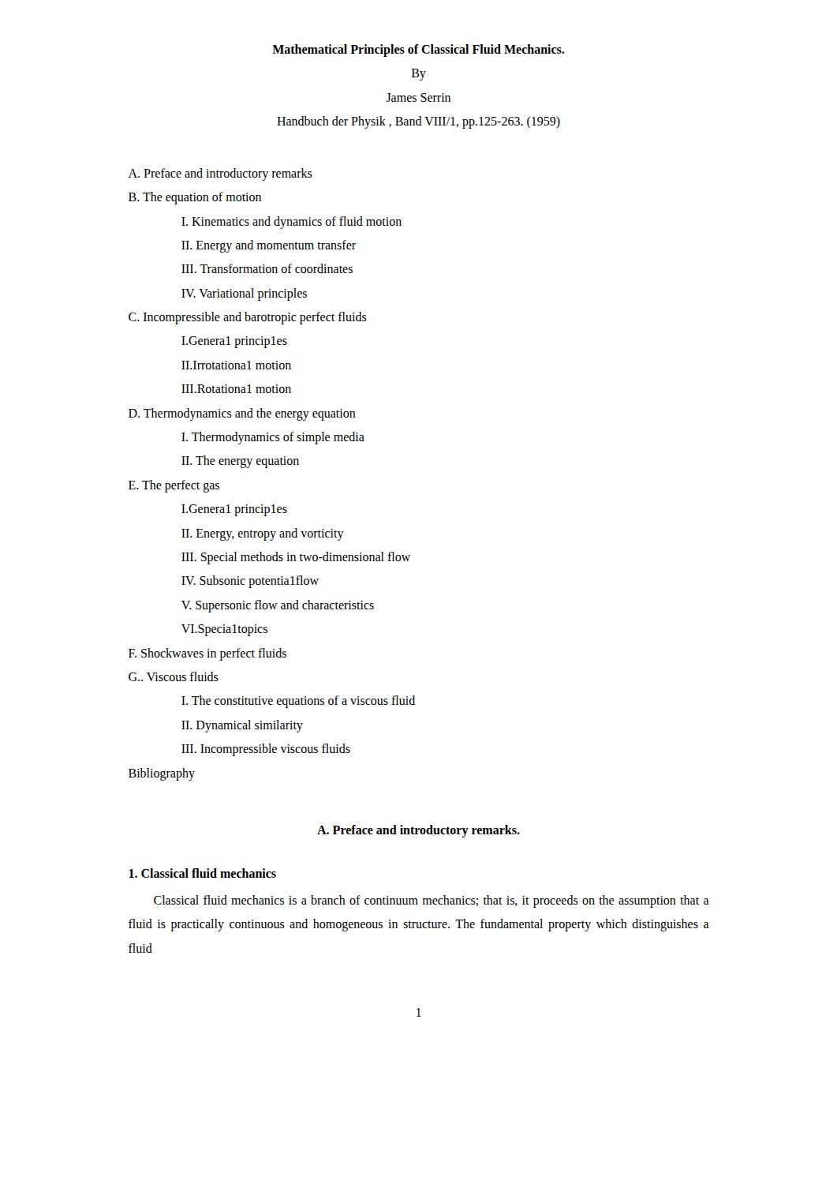Mathematical Principles of Classical Fluid Mechanics.
By
James Serrin
Handbuch der Physik , Band VIII/1, pp.125-263. (1959)
A. Preface and introductory remarks
B. The equation of motion
I. Kinematics and dynamics of fluid motion
II. Energy and momentum transfer
III. Transformation of coordinates
IV. Variational principles
C. Incompressible and barotropic perfect fluids
I.Genera1 princip1es
II.Irrotationa1 motion
III.Rotationa1 motion
D. Thermodynamics and the energy equation
I. Thermodynamics of simple media
II. The energy equation
E. The perfect gas
I.Genera1 princip1es
II. Energy, entropy and vorticity
III. Special methods in two-dimensional flow
IV. Subsonic potentia1flow
V. Supersonic flow and characteristics
VI.Specia1topics
F. Shockwaves in perfect fluids
G.. Viscous fluids
I. The constitutive equations of a viscous fluid
II. Dynamical similarity
III. Incompressible viscous fluids
Bibliography
A. Preface and introductory remarks.
1. Classical fluid mechanics
Classical fluid mechanics is a branch of continuum mechanics; that is, it proceeds on the assumption that a fluid is practically continuous and homogeneous in structure. The fundamental property which distinguishes a fluid
1